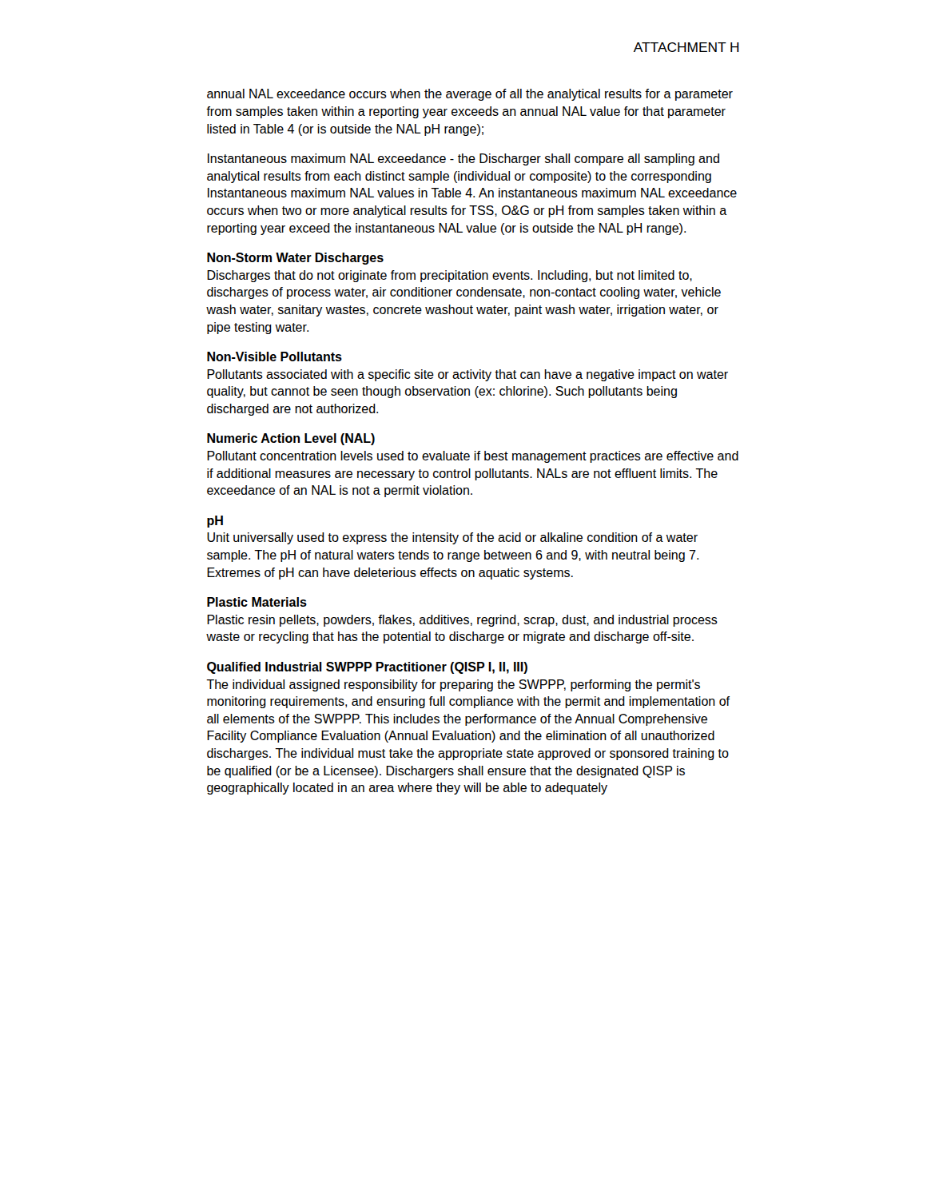ATTACHMENT H
annual NAL exceedance occurs when the average of all the analytical results for a parameter from samples taken within a reporting year exceeds an annual NAL value for that parameter listed in Table 4 (or is outside the NAL pH range);
Instantaneous maximum NAL exceedance - the Discharger shall compare all sampling and analytical results from each distinct sample (individual or composite) to the corresponding Instantaneous maximum NAL values in Table 4. An instantaneous maximum NAL exceedance occurs when two or more analytical results for TSS, O&G or pH from samples taken within a reporting year exceed the instantaneous NAL value (or is outside the NAL pH range).
Non-Storm Water Discharges
Discharges that do not originate from precipitation events. Including, but not limited to, discharges of process water, air conditioner condensate, non-contact cooling water, vehicle wash water, sanitary wastes, concrete washout water, paint wash water, irrigation water, or pipe testing water.
Non-Visible Pollutants
Pollutants associated with a specific site or activity that can have a negative impact on water quality, but cannot be seen though observation (ex: chlorine). Such pollutants being discharged are not authorized.
Numeric Action Level (NAL)
Pollutant concentration levels used to evaluate if best management practices are effective and if additional measures are necessary to control pollutants. NALs are not effluent limits. The exceedance of an NAL is not a permit violation.
pH
Unit universally used to express the intensity of the acid or alkaline condition of a water sample. The pH of natural waters tends to range between 6 and 9, with neutral being 7. Extremes of pH can have deleterious effects on aquatic systems.
Plastic Materials
Plastic resin pellets, powders, flakes, additives, regrind, scrap, dust, and industrial process waste or recycling that has the potential to discharge or migrate and discharge off-site.
Qualified Industrial SWPPP Practitioner (QISP I, II, III)
The individual assigned responsibility for preparing the SWPPP, performing the permit's monitoring requirements, and ensuring full compliance with the permit and implementation of all elements of the SWPPP. This includes the performance of the Annual Comprehensive Facility Compliance Evaluation (Annual Evaluation) and the elimination of all unauthorized discharges. The individual must take the appropriate state approved or sponsored training to be qualified (or be a Licensee). Dischargers shall ensure that the designated QISP is geographically located in an area where they will be able to adequately